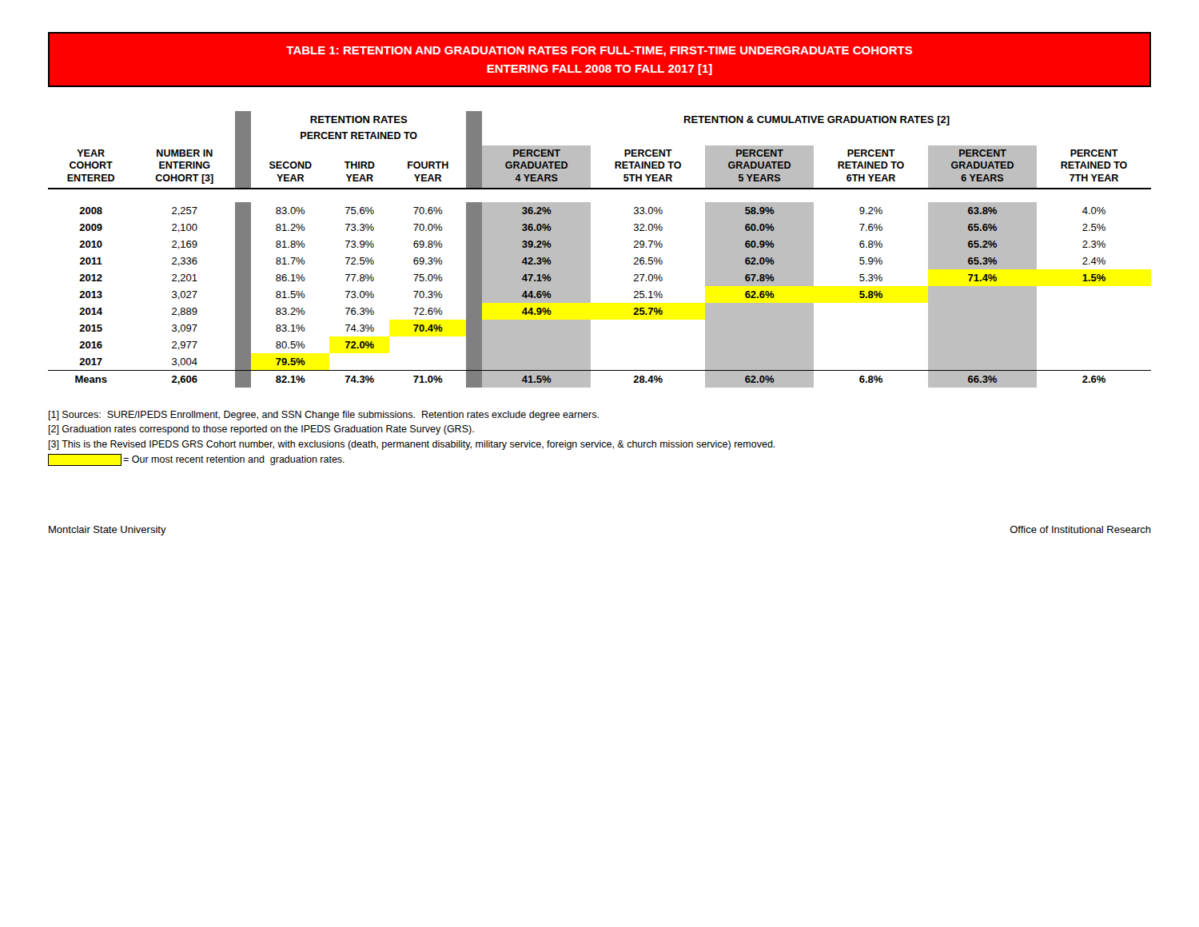TABLE 1: RETENTION AND GRADUATION RATES FOR FULL-TIME, FIRST-TIME UNDERGRADUATE COHORTS
ENTERING FALL 2008 TO FALL 2017 [1]
| | | RETENTION RATES | | RETENTION & CUMULATIVE GRADUATION RATES [2] |
| --- | --- | --- | --- | --- |
| | | PERCENT RETAINED TO | | |
| YEAR COHORT ENTERED | NUMBER IN ENTERING COHORT [3] | | SECOND YEAR | THIRD YEAR | FOURTH YEAR | | PERCENT GRADUATED 4 YEARS | PERCENT RETAINED TO 5TH YEAR | PERCENT GRADUATED 5 YEARS | PERCENT RETAINED TO 6TH YEAR | PERCENT GRADUATED 6 YEARS | PERCENT RETAINED TO 7TH YEAR |
| 2008 | 2,257 | | 83.0% | 75.6% | 70.6% | | 36.2% | 33.0% | 58.9% | 9.2% | 63.8% | 4.0% |
| 2009 | 2,100 | | 81.2% | 73.3% | 70.0% | | 36.0% | 32.0% | 60.0% | 7.6% | 65.6% | 2.5% |
| 2010 | 2,169 | | 81.8% | 73.9% | 69.8% | | 39.2% | 29.7% | 60.9% | 6.8% | 65.2% | 2.3% |
| 2011 | 2,336 | | 81.7% | 72.5% | 69.3% | | 42.3% | 26.5% | 62.0% | 5.9% | 65.3% | 2.4% |
| 2012 | 2,201 | | 86.1% | 77.8% | 75.0% | | 47.1% | 27.0% | 67.8% | 5.3% | 71.4% | 1.5% |
| 2013 | 3,027 | | 81.5% | 73.0% | 70.3% | | 44.6% | 25.1% | 62.6% | 5.8% | | |
| 2014 | 2,889 | | 83.2% | 76.3% | 72.6% | | 44.9% | 25.7% | | | | |
| 2015 | 3,097 | | 83.1% | 74.3% | 70.4% | | | | | | | |
| 2016 | 2,977 | | 80.5% | 72.0% | | | | | | | | |
| 2017 | 3,004 | | 79.5% | | | | | | | | | |
| Means | 2,606 | | 82.1% | 74.3% | 71.0% | | 41.5% | 28.4% | 62.0% | 6.8% | 66.3% | 2.6% |
[1] Sources: SURE/IPEDS Enrollment, Degree, and SSN Change file submissions. Retention rates exclude degree earners.
[2] Graduation rates correspond to those reported on the IPEDS Graduation Rate Survey (GRS).
[3] This is the Revised IPEDS GRS Cohort number, with exclusions (death, permanent disability, military service, foreign service, & church mission service) removed.
= Our most recent retention and graduation rates.
Montclair State University Office of Institutional Research